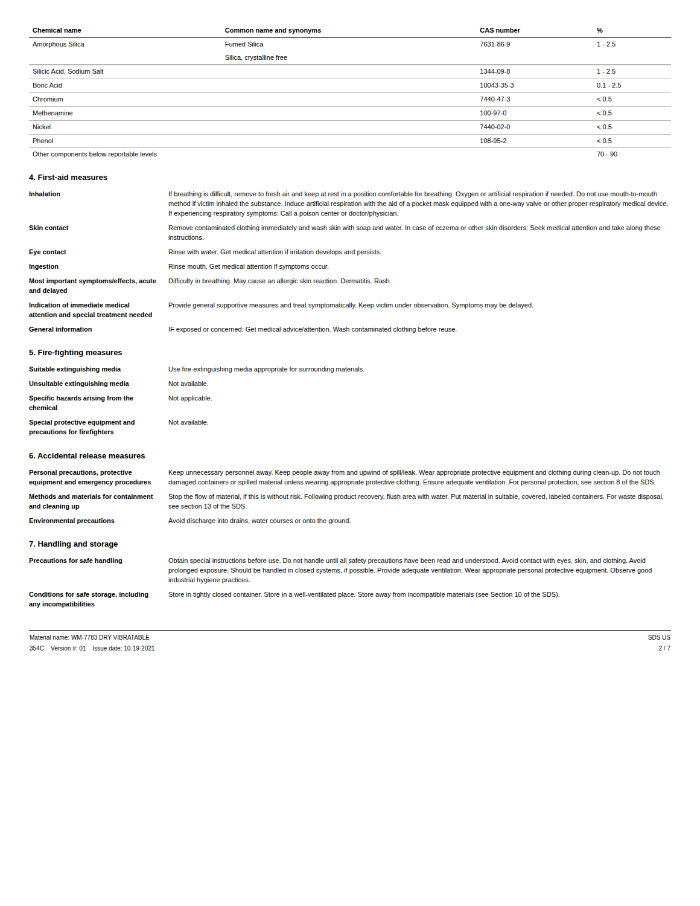| Chemical name | Common name and synonyms | CAS number | % |
| --- | --- | --- | --- |
| Amorphous Silica | Fumed Silica | 7631-86-9 | 1 - 2.5 |
| | Silica, crystalline free | | |
| Silicic Acid, Sodium Salt | | 1344-09-8 | 1 - 2.5 |
| Boric Acid | | 10043-35-3 | 0.1 - 2.5 |
| Chromium | | 7440-47-3 | < 0.5 |
| Methenamine | | 100-97-0 | < 0.5 |
| Nickel | | 7440-02-0 | < 0.5 |
| Phenol | | 108-95-2 | < 0.5 |
| Other components below reportable levels | 70 - 90 |
4. First-aid measures
| Inhalation | If breathing is difficult, remove to fresh air and keep at rest in a position comfortable for breathing. Oxygen or artificial respiration if needed. Do not use mouth-to-mouth method if victim inhaled the substance. Induce artificial respiration with the aid of a pocket mask equipped with a one-way valve or other proper respiratory medical device. If experiencing respiratory symptoms: Call a poison center or doctor/physician. |
| Skin contact | Remove contaminated clothing immediately and wash skin with soap and water. In case of eczema or other skin disorders: Seek medical attention and take along these instructions. |
| Eye contact | Rinse with water. Get medical attention if irritation develops and persists. |
| Ingestion | Rinse mouth. Get medical attention if symptoms occur. |
| Most important symptoms/effects, acute and delayed | Difficulty in breathing. May cause an allergic skin reaction. Dermatitis. Rash. |
| Indication of immediate medical attention and special treatment needed | Provide general supportive measures and treat symptomatically. Keep victim under observation. Symptoms may be delayed. |
| General information | IF exposed or concerned: Get medical advice/attention. Wash contaminated clothing before reuse. |
5. Fire-fighting measures
| Suitable extinguishing media | Use fire-extinguishing media appropriate for surrounding materials. |
| Unsuitable extinguishing media | Not available. |
| Specific hazards arising from the chemical | Not applicable. |
| Special protective equipment and precautions for firefighters | Not available. |
6. Accidental release measures
| Personal precautions, protective equipment and emergency procedures | Keep unnecessary personnel away. Keep people away from and upwind of spill/leak. Wear appropriate protective equipment and clothing during clean-up. Do not touch damaged containers or spilled material unless wearing appropriate protective clothing. Ensure adequate ventilation. For personal protection, see section 8 of the SDS. |
| Methods and materials for containment and cleaning up | Stop the flow of material, if this is without risk. Following product recovery, flush area with water. Put material in suitable, covered, labeled containers. For waste disposal, see section 13 of the SDS. |
| Environmental precautions | Avoid discharge into drains, water courses or onto the ground. |
7. Handling and storage
| Precautions for safe handling | Obtain special instructions before use. Do not handle until all safety precautions have been read and understood. Avoid contact with eyes, skin, and clothing. Avoid prolonged exposure. Should be handled in closed systems, if possible. Provide adequate ventilation. Wear appropriate personal protective equipment. Observe good industrial hygiene practices. |
| Conditions for safe storage, including any incompatibilities | Store in tightly closed container. Store in a well-ventilated place. Store away from incompatible materials (see Section 10 of the SDS). |
| Material name: WM-7783 DRY VIBRATABLE | SDS US |
| 354C Version #: 01 Issue date: 10-19-2021 | 2 / 7 |